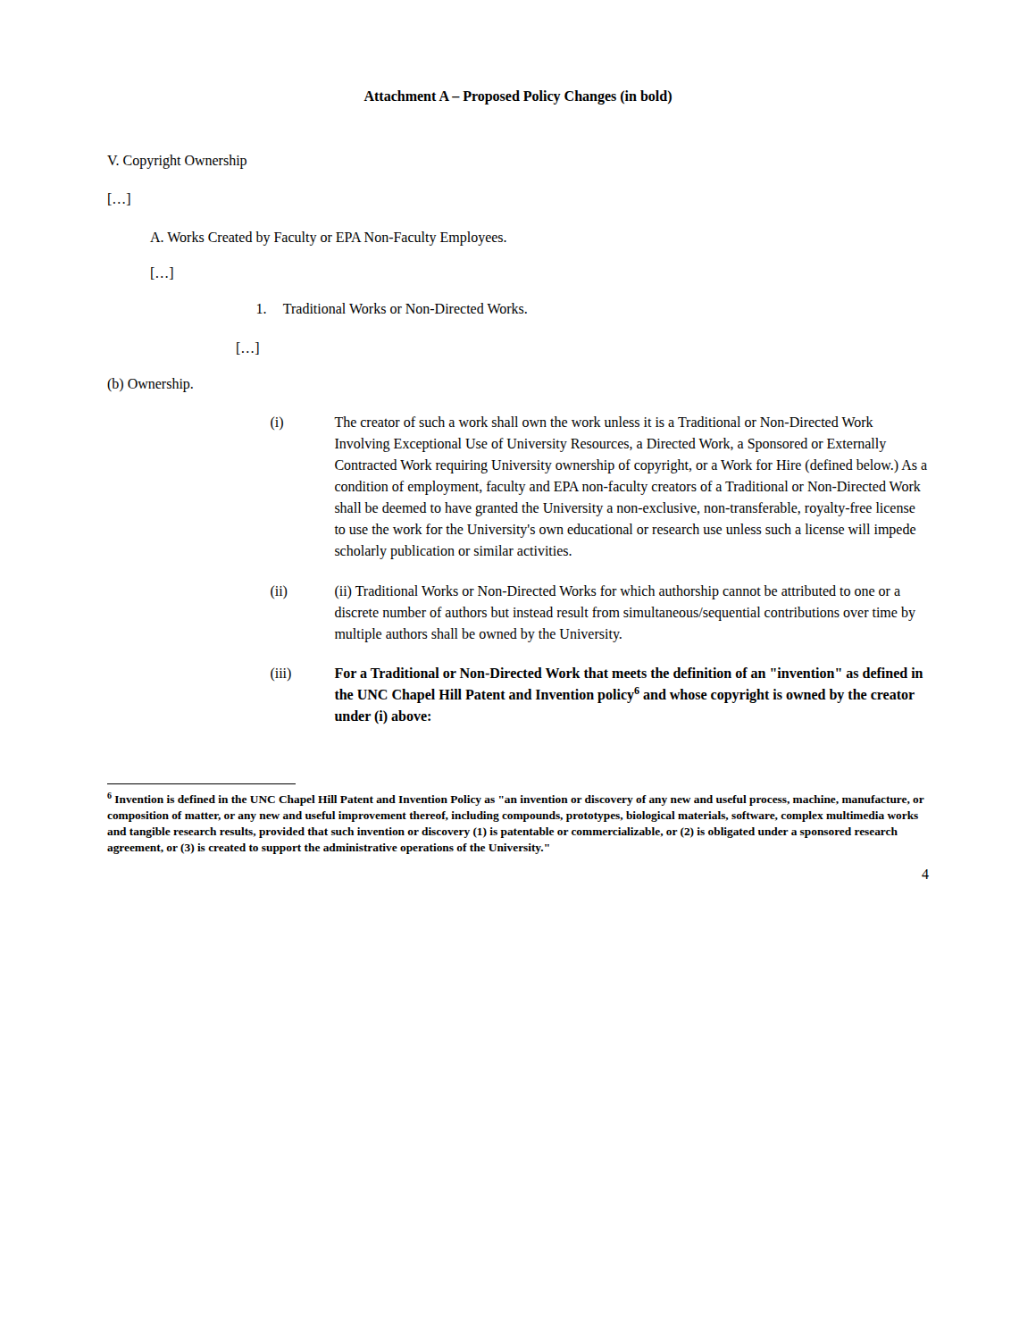Attachment A – Proposed Policy Changes (in bold)
V. Copyright Ownership
[…]
A. Works Created by Faculty or EPA Non-Faculty Employees.
[…]
Traditional Works or Non-Directed Works.
[…]
(b) Ownership.
| (i) | The creator of such a work shall own the work unless it is a Traditional or Non-Directed Work Involving Exceptional Use of University Resources, a Directed Work, a Sponsored or Externally Contracted Work requiring University ownership of copyright, or a Work for Hire (defined below.) As a condition of employment, faculty and EPA non-faculty creators of a Traditional or Non-Directed Work shall be deemed to have granted the University a non-exclusive, non-transferable, royalty-free license to use the work for the University's own educational or research use unless such a license will impede scholarly publication or similar activities. |
| (ii) | (ii) Traditional Works or Non-Directed Works for which authorship cannot be attributed to one or a discrete number of authors but instead result from simultaneous/sequential contributions over time by multiple authors shall be owned by the University. |
| (iii) | For a Traditional or Non-Directed Work that meets the definition of an "invention" as defined in the UNC Chapel Hill Patent and Invention policy 6 and whose copyright is owned by the creator under (i) above: |
6 Invention is defined in the UNC Chapel Hill Patent and Invention Policy as "an invention or discovery of any new and useful process, machine, manufacture, or composition of matter, or any new and useful improvement thereof, including compounds, prototypes, biological materials, software, complex multimedia works and tangible research results, provided that such invention or discovery (1) is patentable or commercializable, or (2) is obligated under a sponsored research agreement, or (3) is created to support the administrative operations of the University."
4